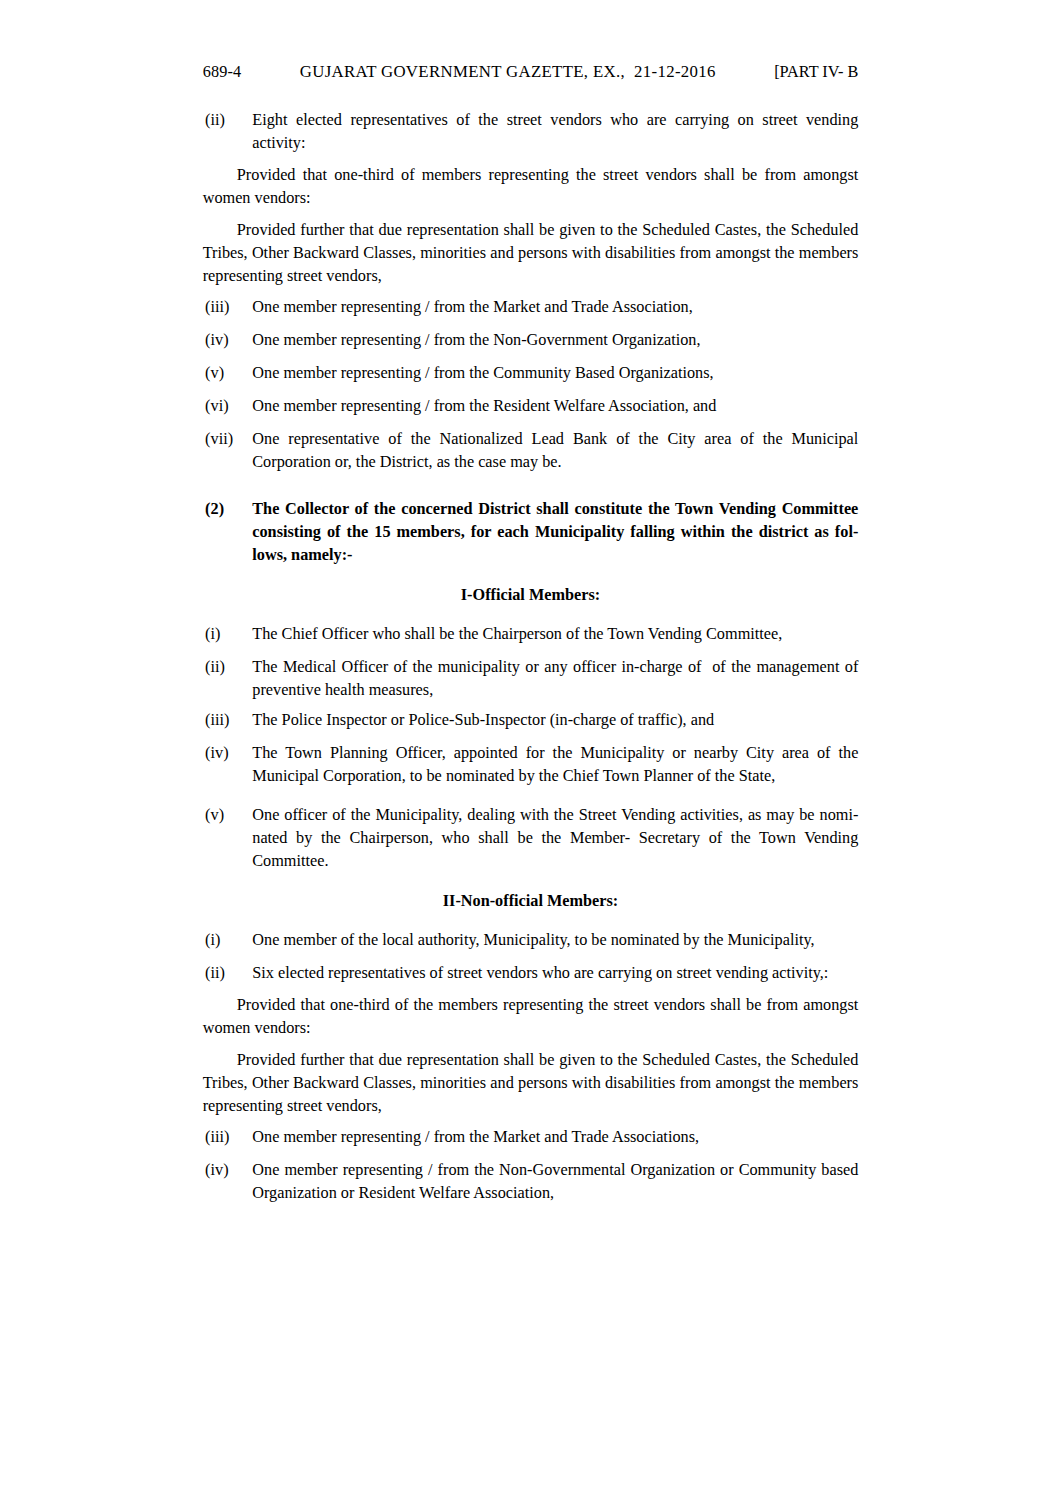689-4 GUJARAT GOVERNMENT GAZETTE, EX., 21-12-2016 [PART IV- B
(ii) Eight elected representatives of the street vendors who are carrying on street vending activity:
Provided that one-third of members representing the street vendors shall be from amongst women vendors:
Provided further that due representation shall be given to the Scheduled Castes, the Scheduled Tribes, Other Backward Classes, minorities and persons with disabilities from amongst the members representing street vendors,
(iii) One member representing / from the Market and Trade Association,
(iv) One member representing / from the Non-Government Organization,
(v) One member representing / from the Community Based Organizations,
(vi) One member representing / from the Resident Welfare Association, and
(vii) One representative of the Nationalized Lead Bank of the City area of the Municipal Corporation or, the District, as the case may be.
(2) The Collector of the concerned District shall constitute the Town Vending Committee consisting of the 15 members, for each Municipality falling within the district as follows, namely:-
I-Official Members:
(i) The Chief Officer who shall be the Chairperson of the Town Vending Committee,
(ii) The Medical Officer of the municipality or any officer in-charge of of the management of preventive health measures,
(iii) The Police Inspector or Police-Sub-Inspector (in-charge of traffic), and
(iv) The Town Planning Officer, appointed for the Municipality or nearby City area of the Municipal Corporation, to be nominated by the Chief Town Planner of the State,
(v) One officer of the Municipality, dealing with the Street Vending activities, as may be nominated by the Chairperson, who shall be the Member- Secretary of the Town Vending Committee.
II-Non-official Members:
(i) One member of the local authority, Municipality, to be nominated by the Municipality,
(ii) Six elected representatives of street vendors who are carrying on street vending activity,:
Provided that one-third of the members representing the street vendors shall be from amongst women vendors:
Provided further that due representation shall be given to the Scheduled Castes, the Scheduled Tribes, Other Backward Classes, minorities and persons with disabilities from amongst the members representing street vendors,
(iii) One member representing / from the Market and Trade Associations,
(iv) One member representing / from the Non-Governmental Organization or Community based Organization or Resident Welfare Association,